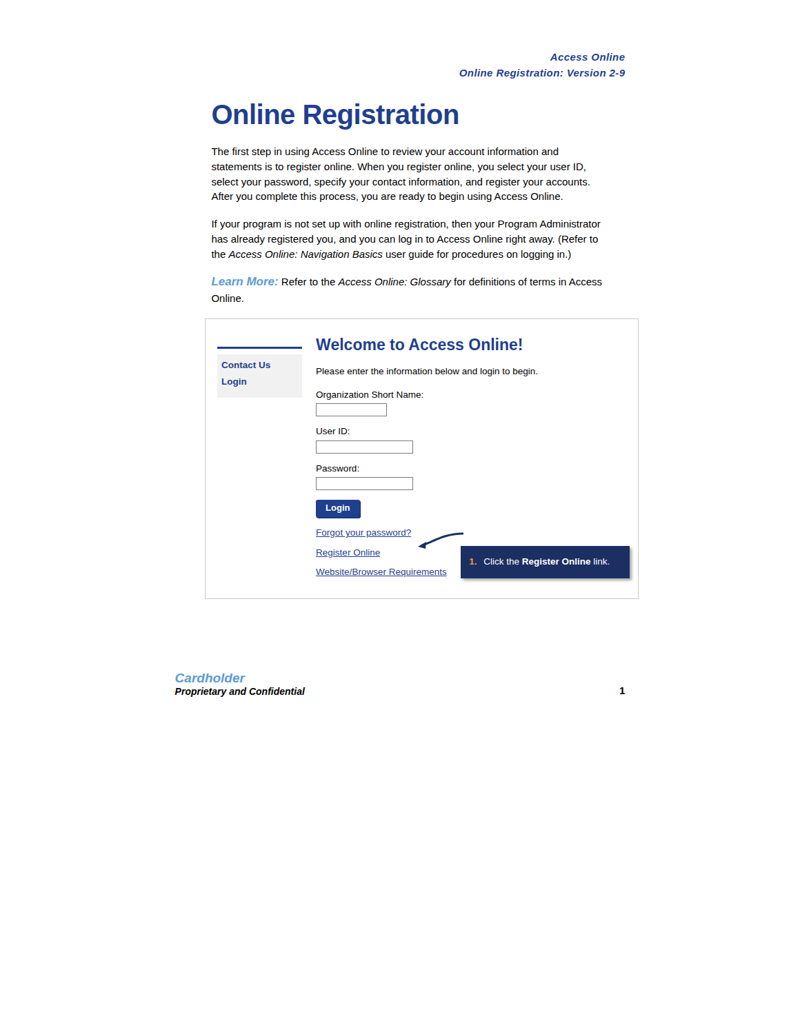Access Online
Online Registration: Version 2-9
Online Registration
The first step in using Access Online to review your account information and statements is to register online. When you register online, you select your user ID, select your password, specify your contact information, and register your accounts. After you complete this process, you are ready to begin using Access Online.
If your program is not set up with online registration, then your Program Administrator has already registered you, and you can log in to Access Online right away. (Refer to the Access Online: Navigation Basics user guide for procedures on logging in.)
Learn More: Refer to the Access Online: Glossary for definitions of terms in Access Online.
Contact Us Login
Welcome to Access Online!
Please enter the information below and login to begin.
Organization Short Name:
User ID:
Password:
Login
Forgot your password? Register Online Website/Browser Requirements
1. Click the Register Online link.
Cardholder
Proprietary and Confidential
1